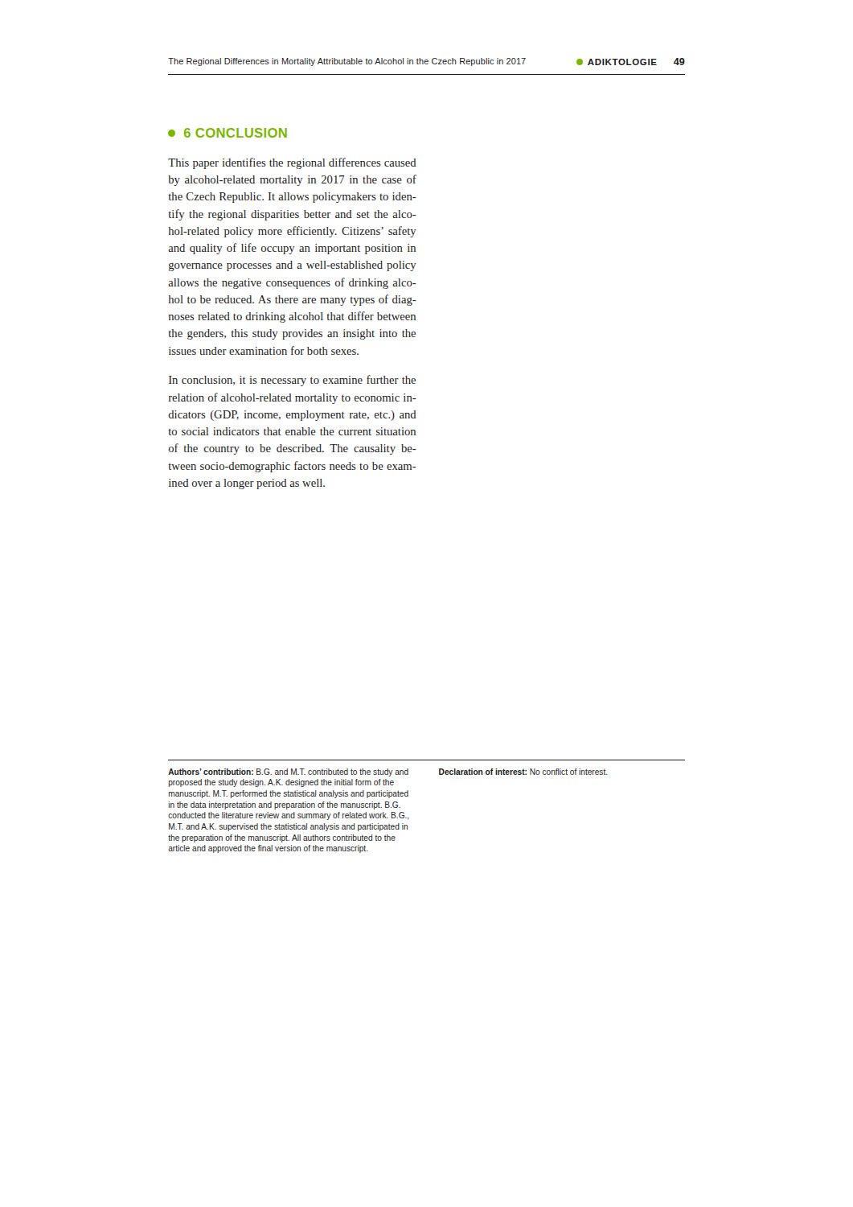The Regional Differences in Mortality Attributable to Alcohol in the Czech Republic in 2017
ADIKTOLOGIE 49
6 CONCLUSION
This paper identifies the regional differences caused by alcohol-related mortality in 2017 in the case of the Czech Republic. It allows policymakers to identify the regional disparities better and set the alcohol-related policy more efficiently. Citizens’ safety and quality of life occupy an important position in governance processes and a well-established policy allows the negative consequences of drinking alcohol to be reduced. As there are many types of diagnoses related to drinking alcohol that differ between the genders, this study provides an insight into the issues under examination for both sexes.
In conclusion, it is necessary to examine further the relation of alcohol-related mortality to economic indicators (GDP, income, employment rate, etc.) and to social indicators that enable the current situation of the country to be described. The causality between socio-demographic factors needs to be examined over a longer period as well.
Authors’ contribution: B.G. and M.T. contributed to the study and proposed the study design. A.K. designed the initial form of the manuscript. M.T. performed the statistical analysis and participated in the data interpretation and preparation of the manuscript. B.G. conducted the literature review and summary of related work. B.G., M.T. and A.K. supervised the statistical analysis and participated in the preparation of the manuscript. All authors contributed to the article and approved the final version of the manuscript.
Declaration of interest: No conflict of interest.